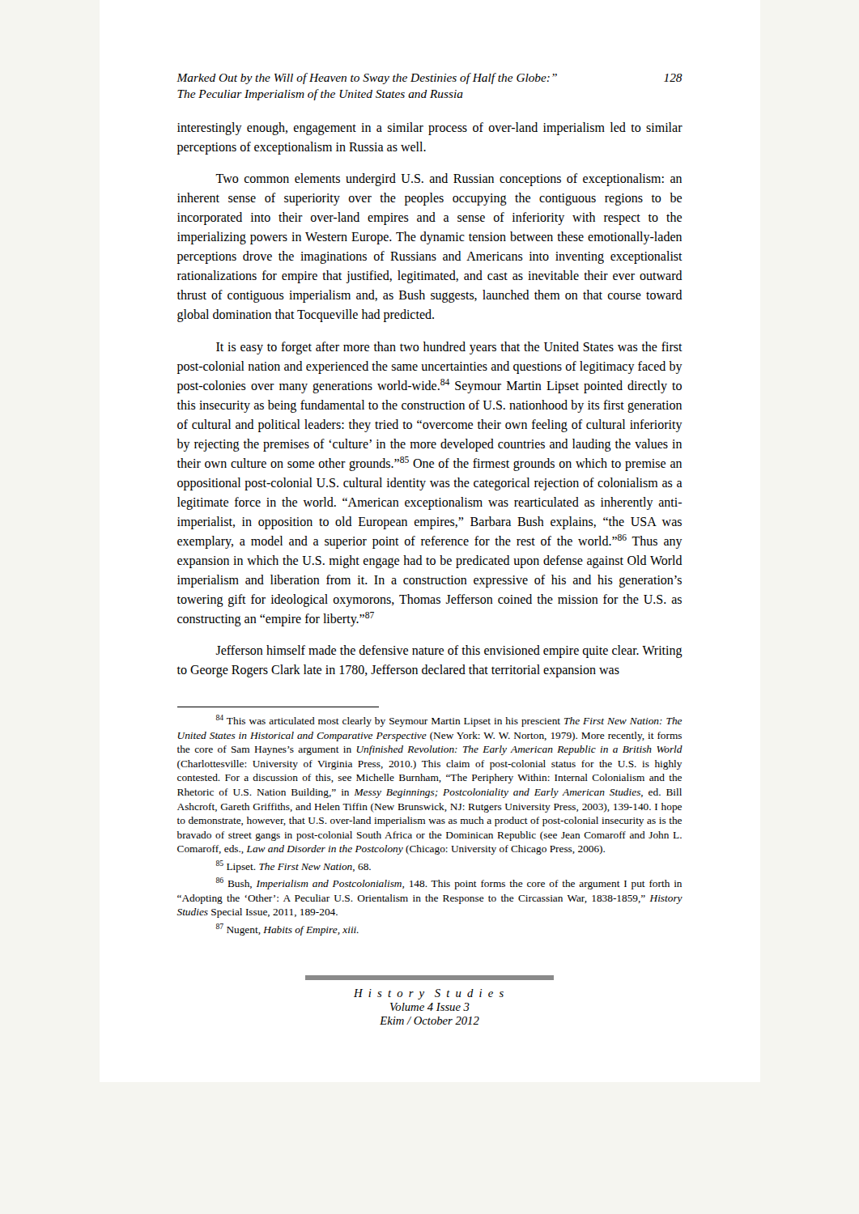Marked Out by the Will of Heaven to Sway the Destinies of Half the Globe:”
The Peculiar Imperialism of the United States and Russia
128
interestingly enough, engagement in a similar process of over-land imperialism led to similar perceptions of exceptionalism in Russia as well.
Two common elements undergird U.S. and Russian conceptions of exceptionalism: an inherent sense of superiority over the peoples occupying the contiguous regions to be incorporated into their over-land empires and a sense of inferiority with respect to the imperializing powers in Western Europe. The dynamic tension between these emotionally-laden perceptions drove the imaginations of Russians and Americans into inventing exceptionalist rationalizations for empire that justified, legitimated, and cast as inevitable their ever outward thrust of contiguous imperialism and, as Bush suggests, launched them on that course toward global domination that Tocqueville had predicted.
It is easy to forget after more than two hundred years that the United States was the first post-colonial nation and experienced the same uncertainties and questions of legitimacy faced by post-colonies over many generations world-wide.84 Seymour Martin Lipset pointed directly to this insecurity as being fundamental to the construction of U.S. nationhood by its first generation of cultural and political leaders: they tried to “overcome their own feeling of cultural inferiority by rejecting the premises of ‘culture’ in the more developed countries and lauding the values in their own culture on some other grounds.”85 One of the firmest grounds on which to premise an oppositional post-colonial U.S. cultural identity was the categorical rejection of colonialism as a legitimate force in the world. “American exceptionalism was rearticulated as inherently anti-imperialist, in opposition to old European empires,” Barbara Bush explains, “the USA was exemplary, a model and a superior point of reference for the rest of the world.”86 Thus any expansion in which the U.S. might engage had to be predicated upon defense against Old World imperialism and liberation from it. In a construction expressive of his and his generation’s towering gift for ideological oxymorons, Thomas Jefferson coined the mission for the U.S. as constructing an “empire for liberty.”87
Jefferson himself made the defensive nature of this envisioned empire quite clear. Writing to George Rogers Clark late in 1780, Jefferson declared that territorial expansion was
84 This was articulated most clearly by Seymour Martin Lipset in his prescient The First New Nation: The United States in Historical and Comparative Perspective (New York: W. W. Norton, 1979). More recently, it forms the core of Sam Haynes’s argument in Unfinished Revolution: The Early American Republic in a British World (Charlottesville: University of Virginia Press, 2010.) This claim of post-colonial status for the U.S. is highly contested. For a discussion of this, see Michelle Burnham, “The Periphery Within: Internal Colonialism and the Rhetoric of U.S. Nation Building,” in Messy Beginnings; Postcoloniality and Early American Studies, ed. Bill Ashcroft, Gareth Griffiths, and Helen Tiffin (New Brunswick, NJ: Rutgers University Press, 2003), 139-140. I hope to demonstrate, however, that U.S. over-land imperialism was as much a product of post-colonial insecurity as is the bravado of street gangs in post-colonial South Africa or the Dominican Republic (see Jean Comaroff and John L. Comaroff, eds., Law and Disorder in the Postcolony (Chicago: University of Chicago Press, 2006).
85 Lipset. The First New Nation, 68.
86 Bush, Imperialism and Postcolonialism, 148. This point forms the core of the argument I put forth in “Adopting the ‘Other’: A Peculiar U.S. Orientalism in the Response to the Circassian War, 1838-1859,” History Studies Special Issue, 2011, 189-204.
87 Nugent, Habits of Empire, xiii.
H i s t o r y S t u d i e s
Volume 4 Issue 3
Ekim / October 2012